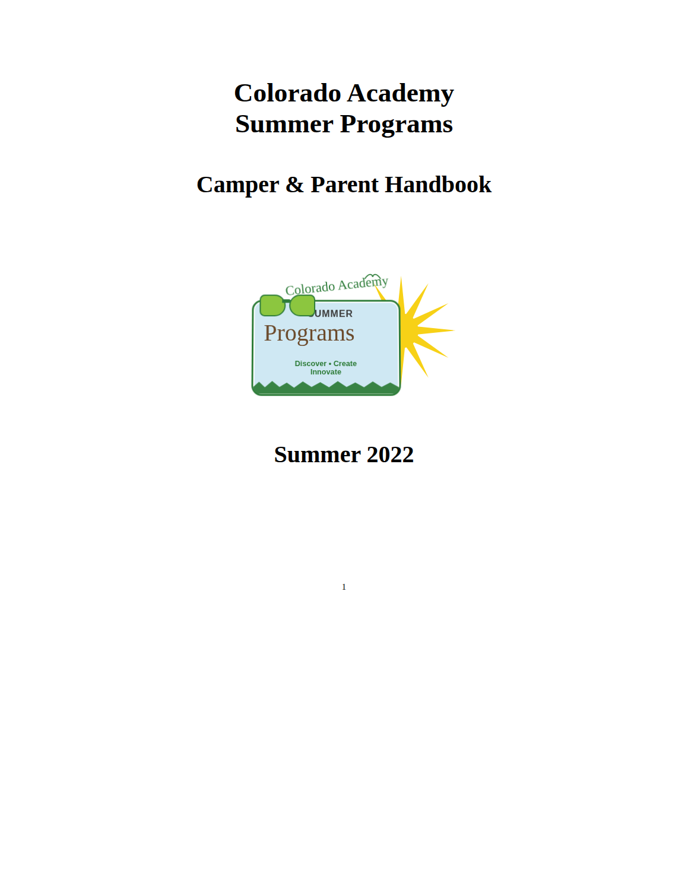Colorado Academy
Summer Programs
Camper & Parent Handbook
Colorado Academy
SUMMER
Programs
Discover • Create
Innovate
Summer 2022
1